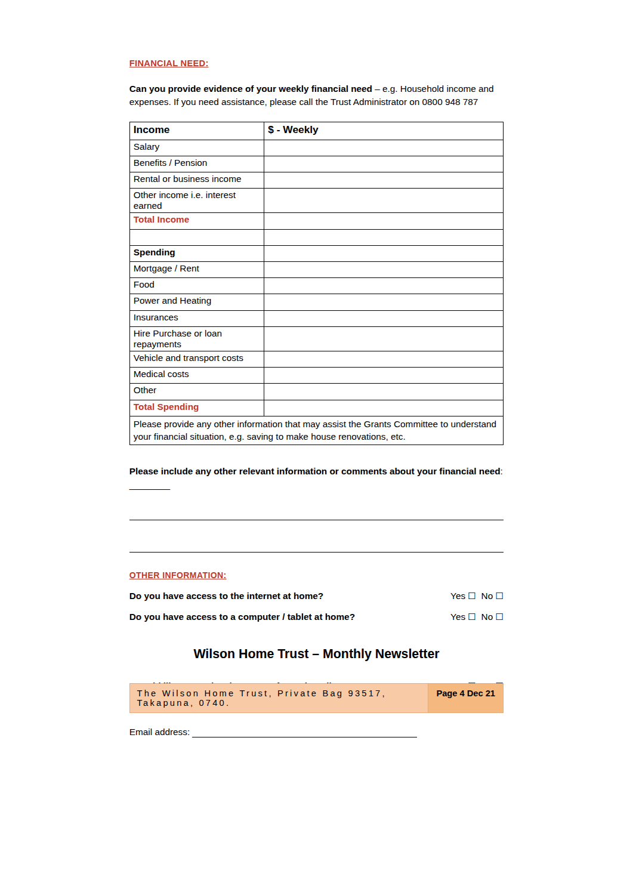FINANCIAL NEED:
Can you provide evidence of your weekly financial need – e.g. Household income and expenses. If you need assistance, please call the Trust Administrator on 0800 948 787
| Income | $ - Weekly |
| --- | --- |
| Salary | |
| Benefits / Pension | |
| Rental or business income | |
| Other income i.e. interest earned | |
| Total Income | |
| Spending | |
| Mortgage / Rent | |
| Food | |
| Power and Heating | |
| Insurances | |
| Hire Purchase or loan repayments | |
| Vehicle and transport costs | |
| Medical costs | |
| Other | |
| Total Spending | |
| Please provide any other information that may assist the Grants Committee to understand your financial situation, e.g. saving to make house renovations, etc. |
Please include any other relevant information or comments about your financial need: ________
Other Information:
Do you have access to the internet at home? Yes ☐ No ☐
Do you have access to a computer / tablet at home? Yes ☐ No ☐
Wilson Home Trust – Monthly Newsletter
I would like to receive the e-news from The Wilson Home Trust: Yes ☐ No ☐
If yes, please supply email address below:
Email address:
The Wilson Home Trust, Private Bag 93517, Takapuna, 0740.
Page 4 Dec 21